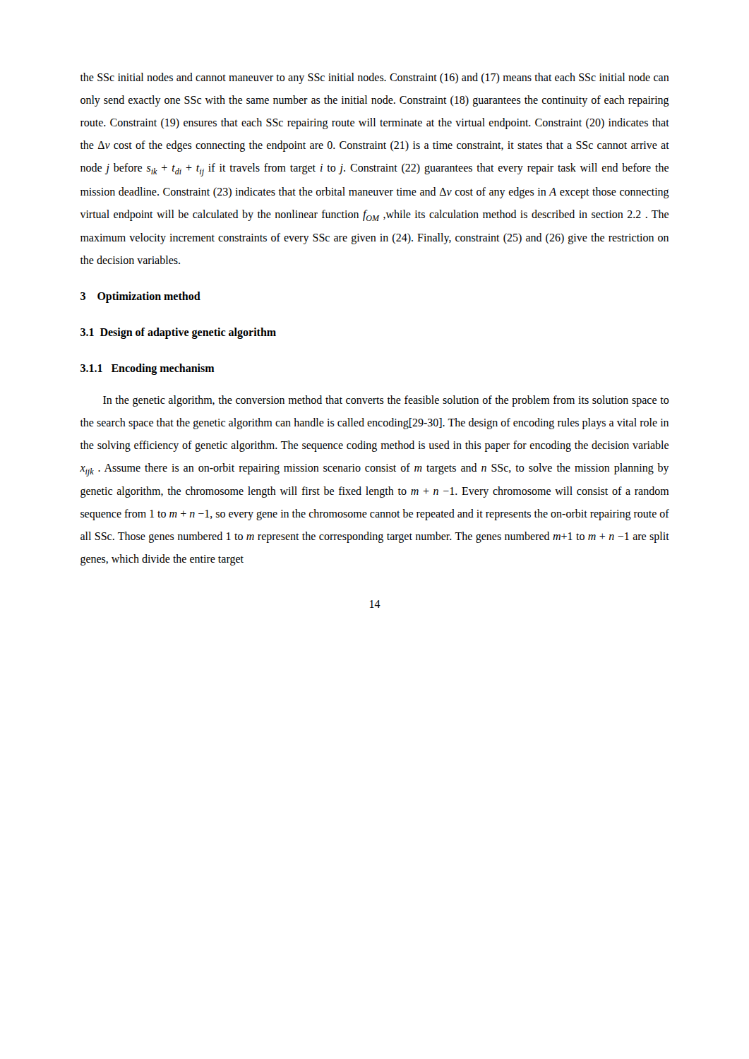the SSc initial nodes and cannot maneuver to any SSc initial nodes. Constraint (16) and (17) means that each SSc initial node can only send exactly one SSc with the same number as the initial node. Constraint (18) guarantees the continuity of each repairing route. Constraint (19) ensures that each SSc repairing route will terminate at the virtual endpoint. Constraint (20) indicates that the Δv cost of the edges connecting the endpoint are 0. Constraint (21) is a time constraint, it states that a SSc cannot arrive at node j before sik + tdi + tij if it travels from target i to j. Constraint (22) guarantees that every repair task will end before the mission deadline. Constraint (23) indicates that the orbital maneuver time and Δv cost of any edges in A except those connecting virtual endpoint will be calculated by the nonlinear function fOM ,while its calculation method is described in section 2.2 . The maximum velocity increment constraints of every SSc are given in (24). Finally, constraint (25) and (26) give the restriction on the decision variables.
3 Optimization method
3.1 Design of adaptive genetic algorithm
3.1.1 Encoding mechanism
In the genetic algorithm, the conversion method that converts the feasible solution of the problem from its solution space to the search space that the genetic algorithm can handle is called encoding[29-30]. The design of encoding rules plays a vital role in the solving efficiency of genetic algorithm. The sequence coding method is used in this paper for encoding the decision variable xijk . Assume there is an on-orbit repairing mission scenario consist of m targets and n SSc, to solve the mission planning by genetic algorithm, the chromosome length will first be fixed length to m + n −1. Every chromosome will consist of a random sequence from 1 to m + n −1, so every gene in the chromosome cannot be repeated and it represents the on-orbit repairing route of all SSc. Those genes numbered 1 to m represent the corresponding target number. The genes numbered m+1 to m + n −1 are split genes, which divide the entire target
14